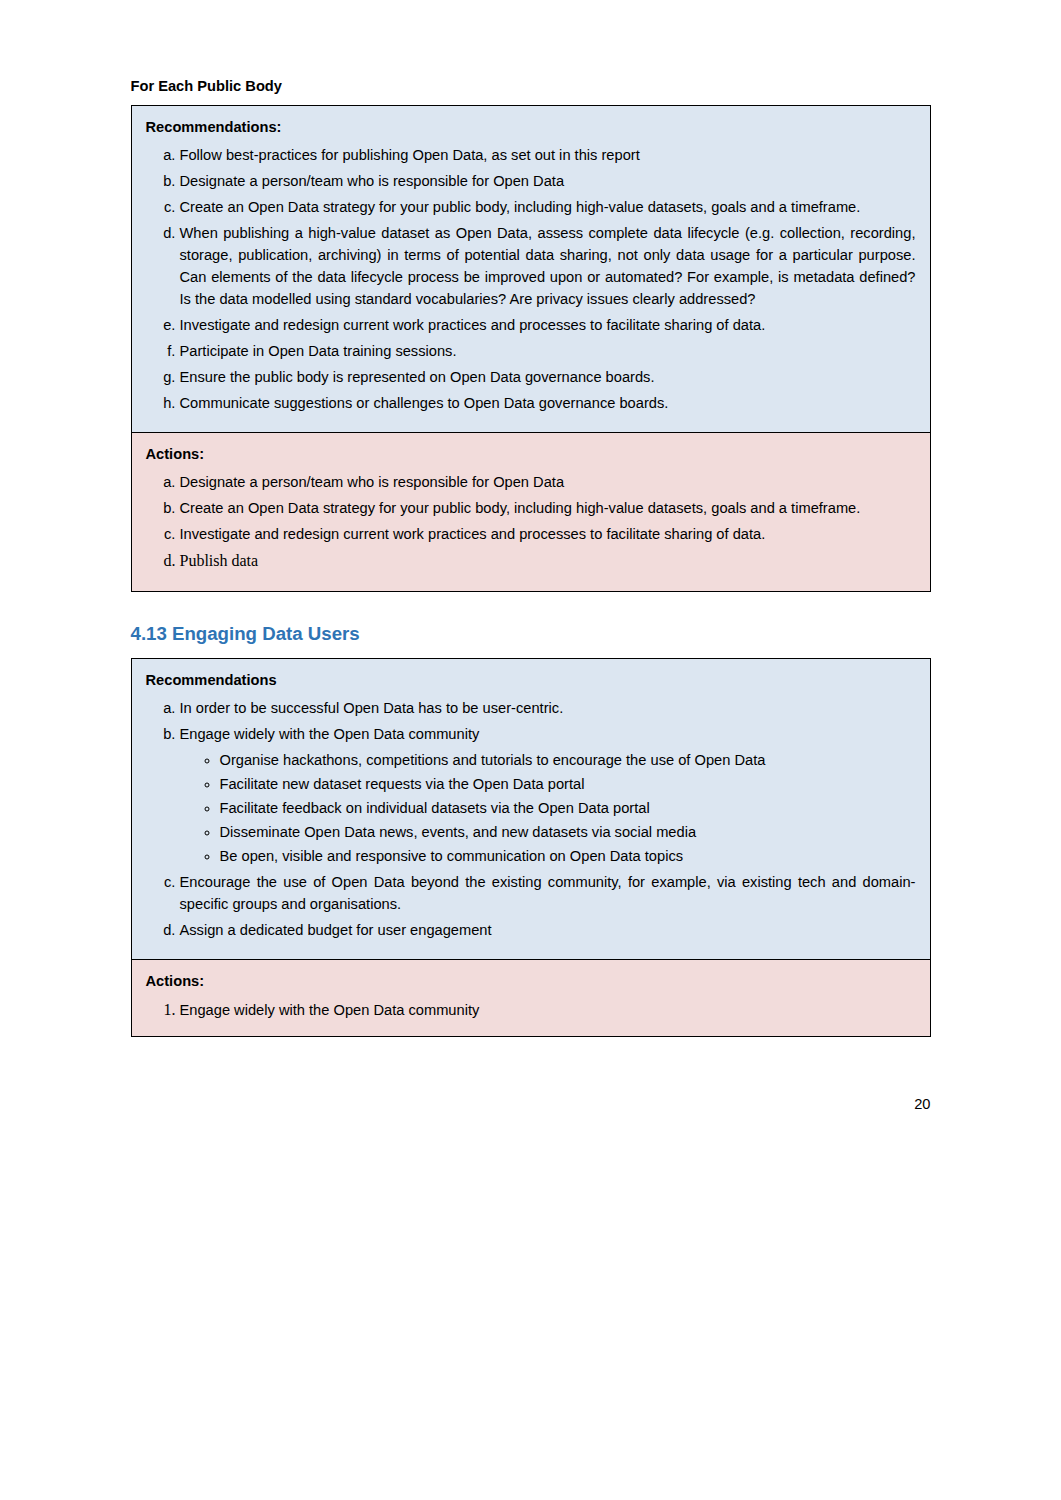For Each Public Body
Recommendations:
Follow best-practices for publishing Open Data, as set out in this report
Designate a person/team who is responsible for Open Data
Create an Open Data strategy for your public body, including high-value datasets, goals and a timeframe.
When publishing a high-value dataset as Open Data, assess complete data lifecycle (e.g. collection, recording, storage, publication, archiving) in terms of potential data sharing, not only data usage for a particular purpose. Can elements of the data lifecycle process be improved upon or automated? For example, is metadata defined? Is the data modelled using standard vocabularies? Are privacy issues clearly addressed?
Investigate and redesign current work practices and processes to facilitate sharing of data.
Participate in Open Data training sessions.
Ensure the public body is represented on Open Data governance boards.
Communicate suggestions or challenges to Open Data governance boards.
Actions:
Designate a person/team who is responsible for Open Data
Create an Open Data strategy for your public body, including high-value datasets, goals and a timeframe.
Investigate and redesign current work practices and processes to facilitate sharing of data.
Publish data
4.13 Engaging Data Users
Recommendations
In order to be successful Open Data has to be user-centric.
Engage widely with the Open Data community
Organise hackathons, competitions and tutorials to encourage the use of Open Data
Facilitate new dataset requests via the Open Data portal
Facilitate feedback on individual datasets via the Open Data portal
Disseminate Open Data news, events, and new datasets via social media
Be open, visible and responsive to communication on Open Data topics
Encourage the use of Open Data beyond the existing community, for example, via existing tech and domain-specific groups and organisations.
Assign a dedicated budget for user engagement
Actions:
Engage widely with the Open Data community
20